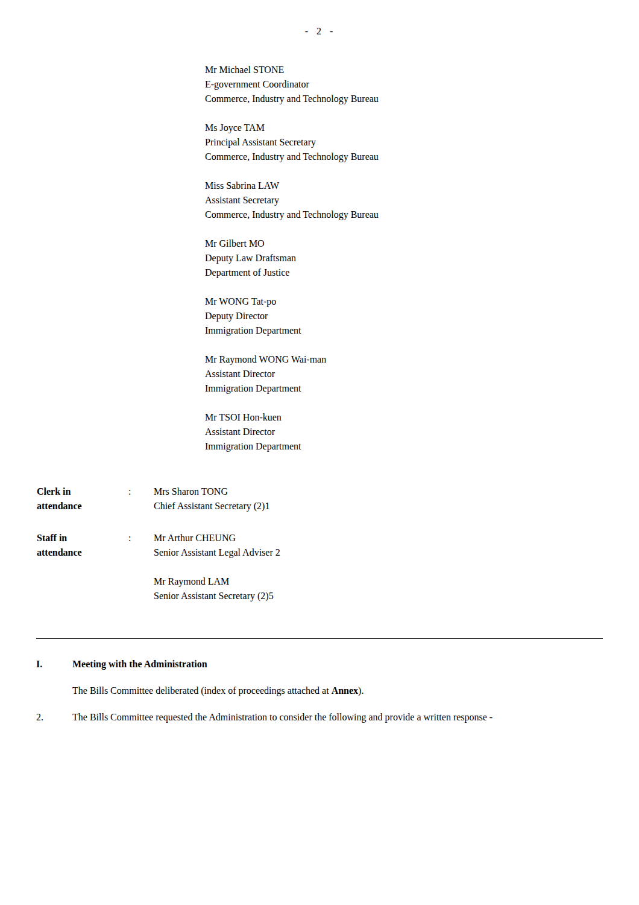- 2 -
Mr Michael STONE
E-government Coordinator
Commerce, Industry and Technology Bureau
Ms Joyce TAM
Principal Assistant Secretary
Commerce, Industry and Technology Bureau
Miss Sabrina LAW
Assistant Secretary
Commerce, Industry and Technology Bureau
Mr Gilbert MO
Deputy Law Draftsman
Department of Justice
Mr WONG Tat-po
Deputy Director
Immigration Department
Mr Raymond WONG Wai-man
Assistant Director
Immigration Department
Mr TSOI Hon-kuen
Assistant Director
Immigration Department
| Clerk in attendance | : | Mrs Sharon TONG Chief Assistant Secretary (2)1 |
| Staff in attendance | : | Mr Arthur CHEUNG Senior Assistant Legal Adviser 2 Mr Raymond LAM Senior Assistant Secretary (2)5 |
I. Meeting with the Administration
The Bills Committee deliberated (index of proceedings attached at Annex).
2. The Bills Committee requested the Administration to consider the following and provide a written response -